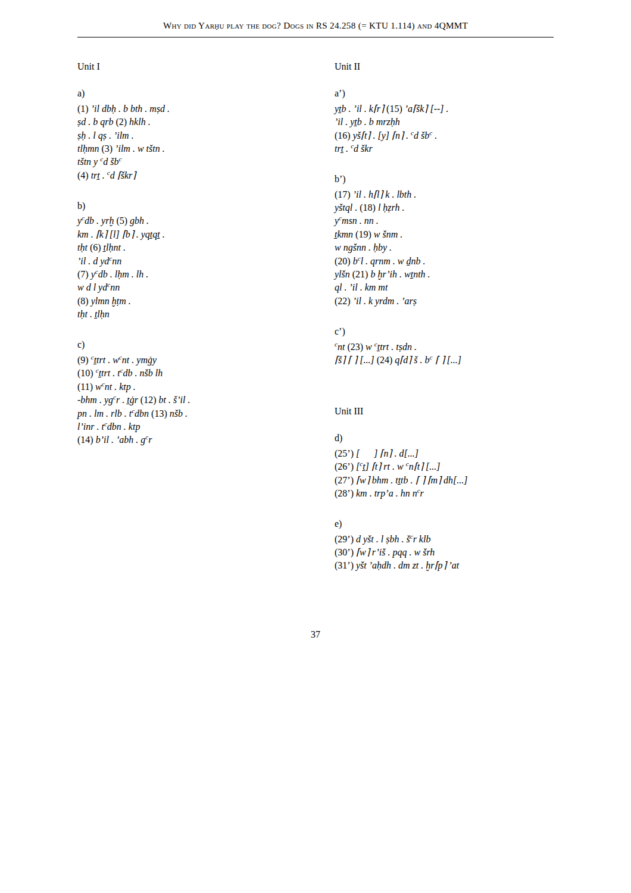Why did Yarḫu play the dog? Dogs in RS 24.258 (= KTU 1.114) and 4QMMT
Unit I
a)
(1) ’il dbḥ . b bth . mṣd .
ṣd . b qrb (2) hklh .
ṣḥ . l qṣ . ’ilm .
tlḥmn (3) ’ilm . w tštn .
tštn y cd šbc
(4) trṯ . cd ⌈škr⌉
b)
ycdb . yrḫ (5) gbh .
km . ⌈k⌉ [l] ⌈b⌉ . yqṯqṯ .
tḥt (6) ṯlḥnt .
’il . d ydcnn
(7) ycdb . lḥm . lh .
w d l ydcnn
(8) ylmn ḫṭm .
tḥt . ṯlḥn
c)
(9) cṯtrt . wcnt . ymġy
(10) cṯtrt . tcdb . nšb lh
(11) wcnt . ktp .
-bhm . ygcr . ṯġr (12) bt . š’il .
pn . lm . rlb . tcdbn (13) nšb .
l’inr . tcdbn . ktp
(14) b’il . ’abh . gcr
Unit II
a’)
yṯb . ’il . k⌈r⌉ (15) ’a⌈šk⌉ [--] .
’il . yṯb . b mrzḥh
(16) yš⌈t⌉ . [y] ⌈n⌉ . cd šbc .
trṯ . cd škr
b’)
(17) ’il . h⌈l⌉ k . lbth .
yštql . (18) l ḥẓrh .
ycmsn . nn .
ṯkmn (19) w šnm .
w ngšnn . ḥby .
(20) bcl . qrnm . w ḏnb .
ylšn (21) b ḫr’ih . wṯnth .
ql . ’il . km mt
(22) ’il . k yrdm . ’arṣ
c’)
cnt (23) w cṯtrt . tṣdn .
⌈š⌉ ⌈ ⌉ [...] (24) q⌈d⌉ š . bc ⌈ ⌉ [...]
Unit III
d)
(25’) [ ] ⌈n⌉ . d[...]
(26’) [cṯ] ⌈t⌉ rt . w cn⌈t⌉ [...]
(27’) ⌈w⌉ bhm . tṯtb . ⌈ ⌉ ⌈m⌉ dh[...]
(28’) km . trp’a . hn ncr
e)
(29’) d yšt . l ṣbh . šcr klb
(30’) ⌈w⌉ r’iš . pqq . w šrh
(31’) yšt ’aḥdh . dm zt . ḫr⌈p⌉ ’at
37